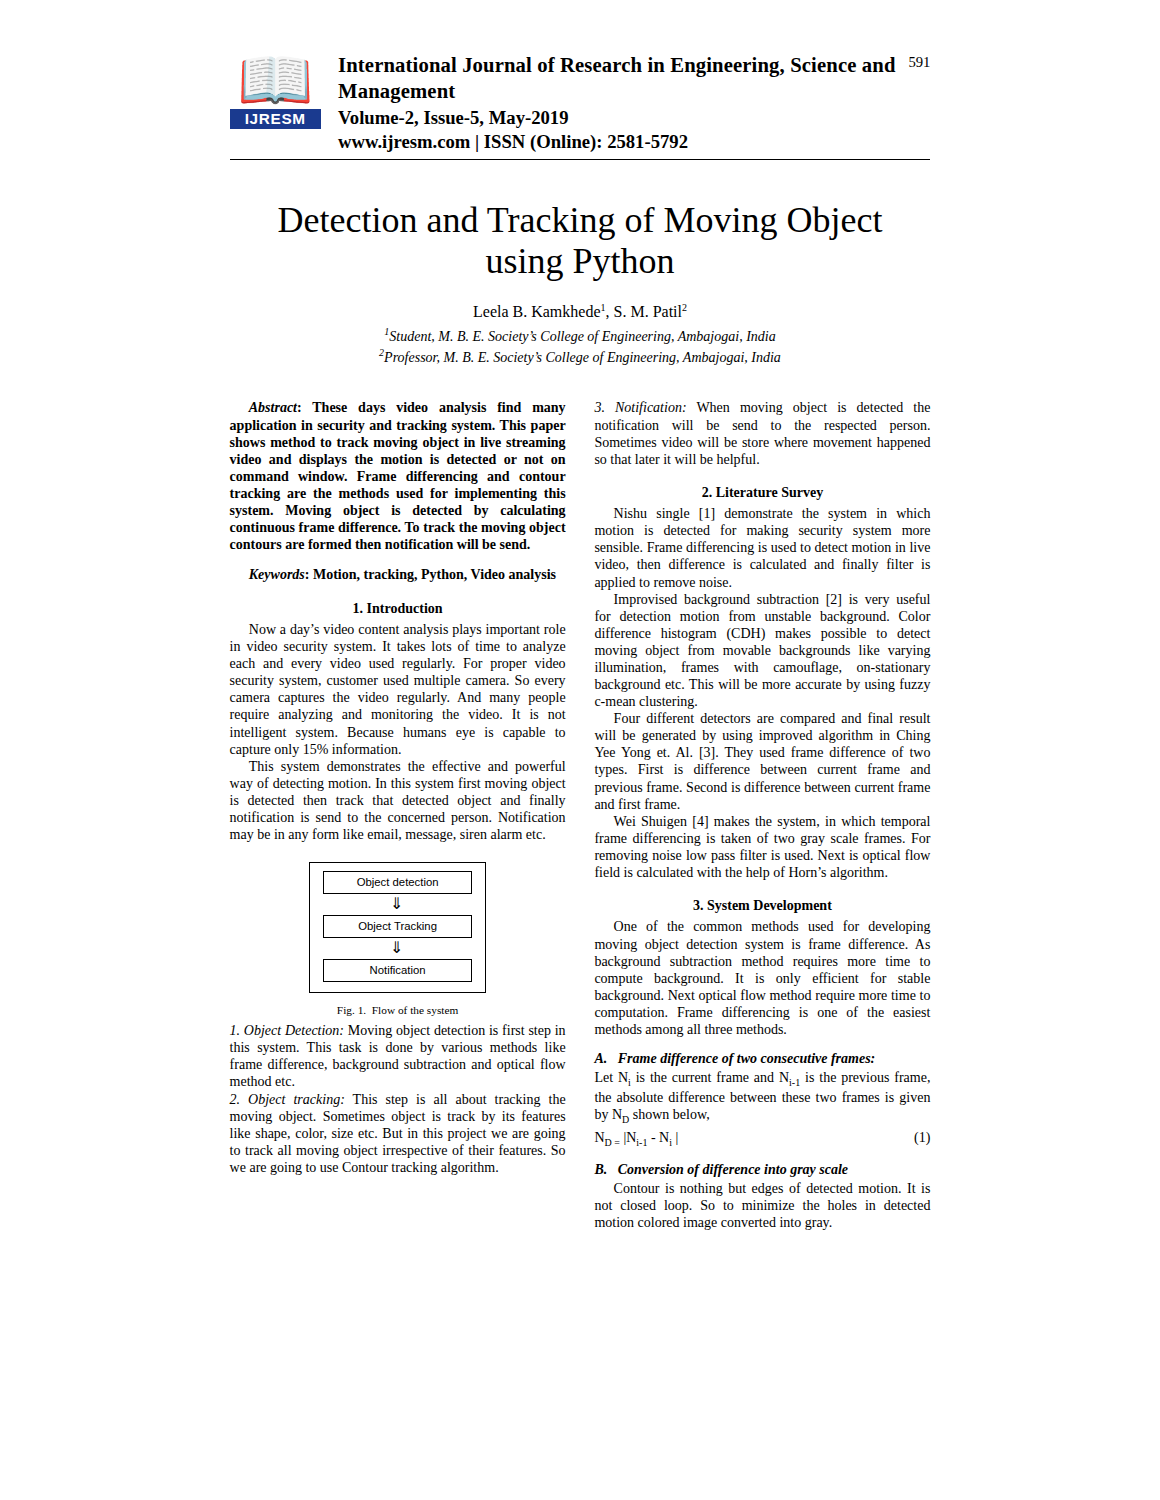591
📖 IJRESM
International Journal of Research in Engineering, Science and Management
Volume-2, Issue-5, May-2019
www.ijresm.com | ISSN (Online): 2581-5792
Detection and Tracking of Moving Object using Python
Leela B. Kamkhede1, S. M. Patil2
1Student, M. B. E. Society’s College of Engineering, Ambajogai, India
2Professor, M. B. E. Society’s College of Engineering, Ambajogai, India
Abstract: These days video analysis find many application in security and tracking system. This paper shows method to track moving object in live streaming video and displays the motion is detected or not on command window. Frame differencing and contour tracking are the methods used for implementing this system. Moving object is detected by calculating continuous frame difference. To track the moving object contours are formed then notification will be send.
Keywords: Motion, tracking, Python, Video analysis
1. Introduction
Now a day’s video content analysis plays important role in video security system. It takes lots of time to analyze each and every video used regularly. For proper video security system, customer used multiple camera. So every camera captures the video regularly. And many people require analyzing and monitoring the video. It is not intelligent system. Because humans eye is capable to capture only 15% information.
This system demonstrates the effective and powerful way of detecting motion. In this system first moving object is detected then track that detected object and finally notification is send to the concerned person. Notification may be in any form like email, message, siren alarm etc.
Object detection
⇓
Object Tracking
⇓
Notification
Fig. 1. Flow of the system
1. Object Detection: Moving object detection is first step in this system. This task is done by various methods like frame difference, background subtraction and optical flow method etc.
2. Object tracking: This step is all about tracking the moving object. Sometimes object is track by its features like shape, color, size etc. But in this project we are going to track all moving object irrespective of their features. So we are going to use Contour tracking algorithm.
3. Notification: When moving object is detected the notification will be send to the respected person. Sometimes video will be store where movement happened so that later it will be helpful.
2. Literature Survey
Nishu single [1] demonstrate the system in which motion is detected for making security system more sensible. Frame differencing is used to detect motion in live video, then difference is calculated and finally filter is applied to remove noise.
Improvised background subtraction [2] is very useful for detection motion from unstable background. Color difference histogram (CDH) makes possible to detect moving object from movable backgrounds like varying illumination, frames with camouflage, on-stationary background etc. This will be more accurate by using fuzzy c-mean clustering.
Four different detectors are compared and final result will be generated by using improved algorithm in Ching Yee Yong et. Al. [3]. They used frame difference of two types. First is difference between current frame and previous frame. Second is difference between current frame and first frame.
Wei Shuigen [4] makes the system, in which temporal frame differencing is taken of two gray scale frames. For removing noise low pass filter is used. Next is optical flow field is calculated with the help of Horn’s algorithm.
3. System Development
One of the common methods used for developing moving object detection system is frame difference. As background subtraction method requires more time to compute background. It is only efficient for stable background. Next optical flow method require more time to computation. Frame differencing is one of the easiest methods among all three methods.
A. Frame difference of two consecutive frames:
Let Ni is the current frame and Ni-1 is the previous frame, the absolute difference between these two frames is given by ND shown below,
ND = |Ni-1 - Ni | (1)
B. Conversion of difference into gray scale
Contour is nothing but edges of detected motion. It is not closed loop. So to minimize the holes in detected motion colored image converted into gray.